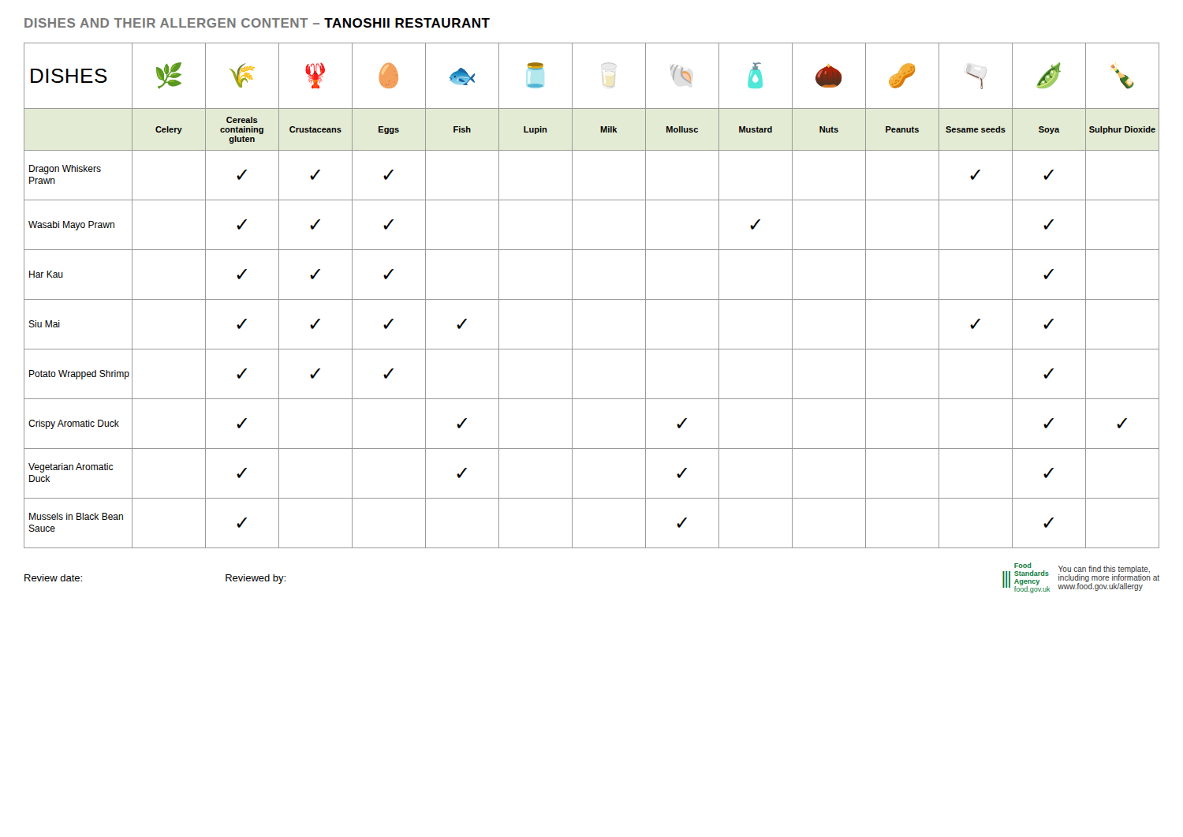DISHES AND THEIR ALLERGEN CONTENT – TANOSHII RESTAURANT
| DISHES | 🌿 | 🌾 | 🦞 | 🥚 | 🐟 | 🫙 | 🥛 | 🐚 | 🧴 | 🌰 | 🥜 | 🫗 | 🫛 | 🍾 |
| | Celery | Cereals containing gluten | Crustaceans | Eggs | Fish | Lupin | Milk | Mollusc | Mustard | Nuts | Peanuts | Sesame seeds | Soya | Sulphur Dioxide |
| Dragon Whiskers Prawn | | ✓ | ✓ | ✓ | | | | | | | | ✓ | ✓ | |
| Wasabi Mayo Prawn | | ✓ | ✓ | ✓ | | | | | ✓ | | | | ✓ | |
| Har Kau | | ✓ | ✓ | ✓ | | | | | | | | | ✓ | |
| Siu Mai | | ✓ | ✓ | ✓ | ✓ | | | | | | | ✓ | ✓ | |
| Potato Wrapped Shrimp | | ✓ | ✓ | ✓ | | | | | | | | | ✓ | |
| Crispy Aromatic Duck | | ✓ | | | ✓ | | | ✓ | | | | | ✓ | ✓ |
| Vegetarian Aromatic Duck | | ✓ | | | ✓ | | | ✓ | | | | | ✓ | |
| Mussels in Black Bean Sauce | | ✓ | | | | | | ✓ | | | | | ✓ | |
Review date:
Reviewed by:
||| Food
Standards
Agency
food.gov.uk
You can find this template,
including more information at
www.food.gov.uk/allergy